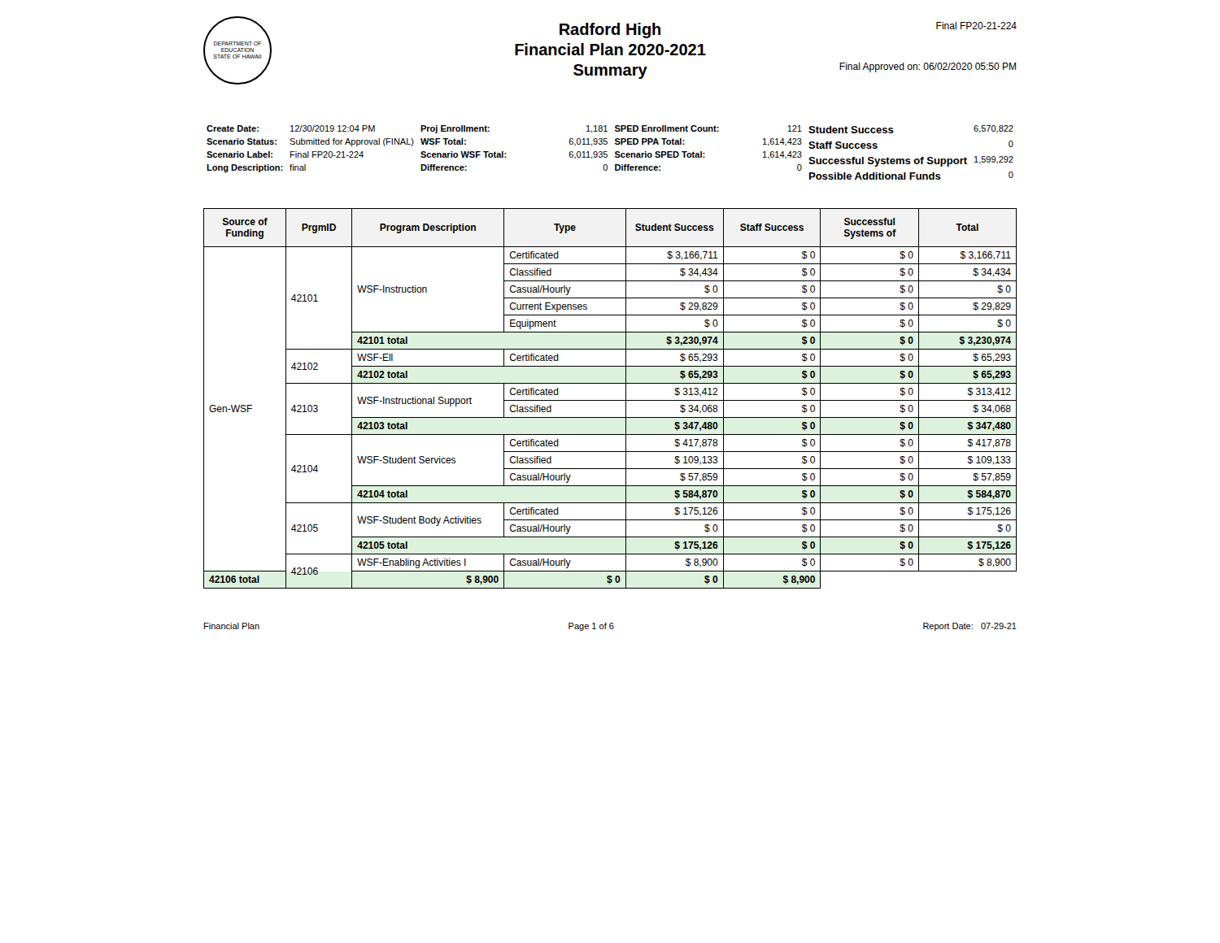DEPARTMENT OF EDUCATION
STATE OF HAWAII
Final FP20-21-224
Radford High
Financial Plan 2020-2021
Summary
Final Approved on: 06/02/2020 05:50 PM
| Create Date: | 12/30/2019 12:04 PM |
| Scenario Status: | Submitted for Approval (FINAL) |
| Scenario Label: | Final FP20-21-224 |
| Long Description: | final |
| Proj Enrollment: | 1,181 |
| WSF Total: | 6,011,935 |
| Scenario WSF Total: | 6,011,935 |
| Difference: | 0 |
| SPED Enrollment Count: | 121 |
| SPED PPA Total: | 1,614,423 |
| Scenario SPED Total: | 1,614,423 |
| Difference: | 0 |
| Student Success | 6,570,822 |
| Staff Success | 0 |
| Successful Systems of Support | 1,599,292 |
| Possible Additional Funds | 0 |
| Source of Funding | PrgmID | Program Description | Type | Student Success | Staff Success | Successful Systems of | Total |
| --- | --- | --- | --- | --- | --- | --- | --- |
| Gen-WSF | 42101 | WSF-Instruction | Certificated | $ 3,166,711 | $ 0 | $ 0 | $ 3,166,711 |
| Classified | $ 34,434 | $ 0 | $ 0 | $ 34,434 |
| Casual/Hourly | $ 0 | $ 0 | $ 0 | $ 0 |
| Current Expenses | $ 29,829 | $ 0 | $ 0 | $ 29,829 |
| Equipment | $ 0 | $ 0 | $ 0 | $ 0 |
| 42101 total | $ 3,230,974 | $ 0 | $ 0 | $ 3,230,974 |
| 42102 | WSF-Ell | Certificated | $ 65,293 | $ 0 | $ 0 | $ 65,293 |
| 42102 total | $ 65,293 | $ 0 | $ 0 | $ 65,293 |
| 42103 | WSF-Instructional Support | Certificated | $ 313,412 | $ 0 | $ 0 | $ 313,412 |
| Classified | $ 34,068 | $ 0 | $ 0 | $ 34,068 |
| 42103 total | $ 347,480 | $ 0 | $ 0 | $ 347,480 |
| 42104 | WSF-Student Services | Certificated | $ 417,878 | $ 0 | $ 0 | $ 417,878 |
| Classified | $ 109,133 | $ 0 | $ 0 | $ 109,133 |
| Casual/Hourly | $ 57,859 | $ 0 | $ 0 | $ 57,859 |
| 42104 total | $ 584,870 | $ 0 | $ 0 | $ 584,870 |
| 42105 | WSF-Student Body Activities | Certificated | $ 175,126 | $ 0 | $ 0 | $ 175,126 |
| Casual/Hourly | $ 0 | $ 0 | $ 0 | $ 0 |
| 42105 total | $ 175,126 | $ 0 | $ 0 | $ 175,126 |
| 42106 | WSF-Enabling Activities I | Casual/Hourly | $ 8,900 | $ 0 | $ 0 | $ 8,900 |
| 42106 total | $ 8,900 | $ 0 | $ 0 | $ 8,900 |
Financial Plan
Page 1 of 6
Report Date: 07-29-21